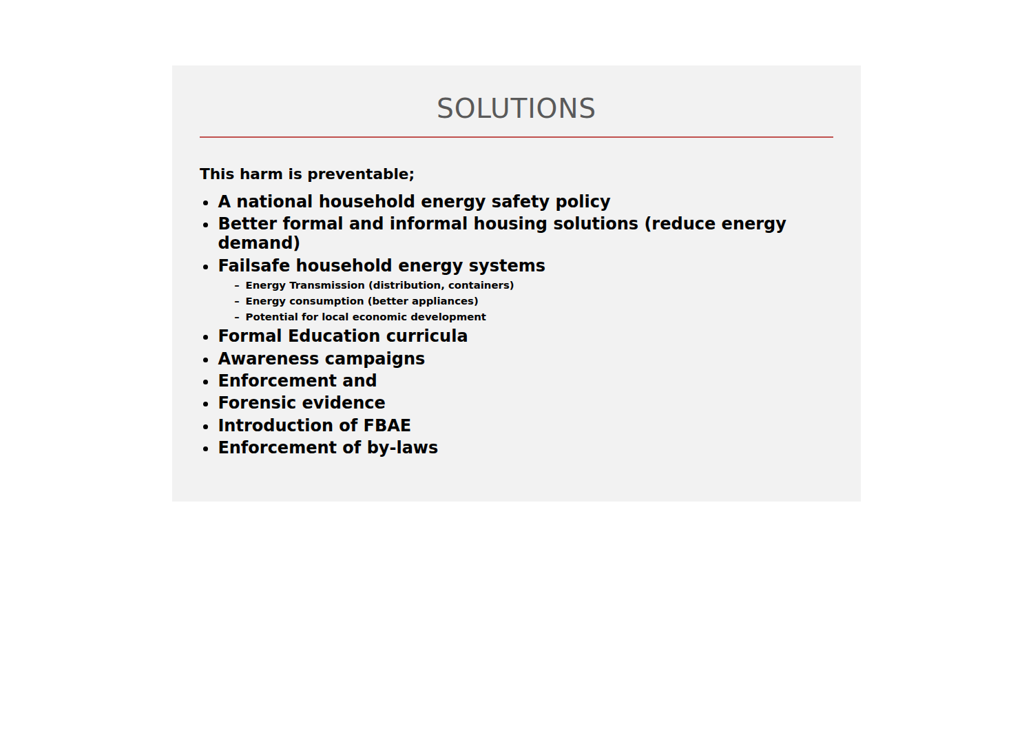SOLUTIONS
This harm is preventable;
A national household energy safety policy
Better formal and informal housing solutions (reduce energy demand)
Failsafe household energy systems
Energy Transmission (distribution, containers)
Energy consumption (better appliances)
Potential for local economic development
Formal Education curricula
Awareness campaigns
Enforcement and
Forensic evidence
Introduction of FBAE
Enforcement of by-laws